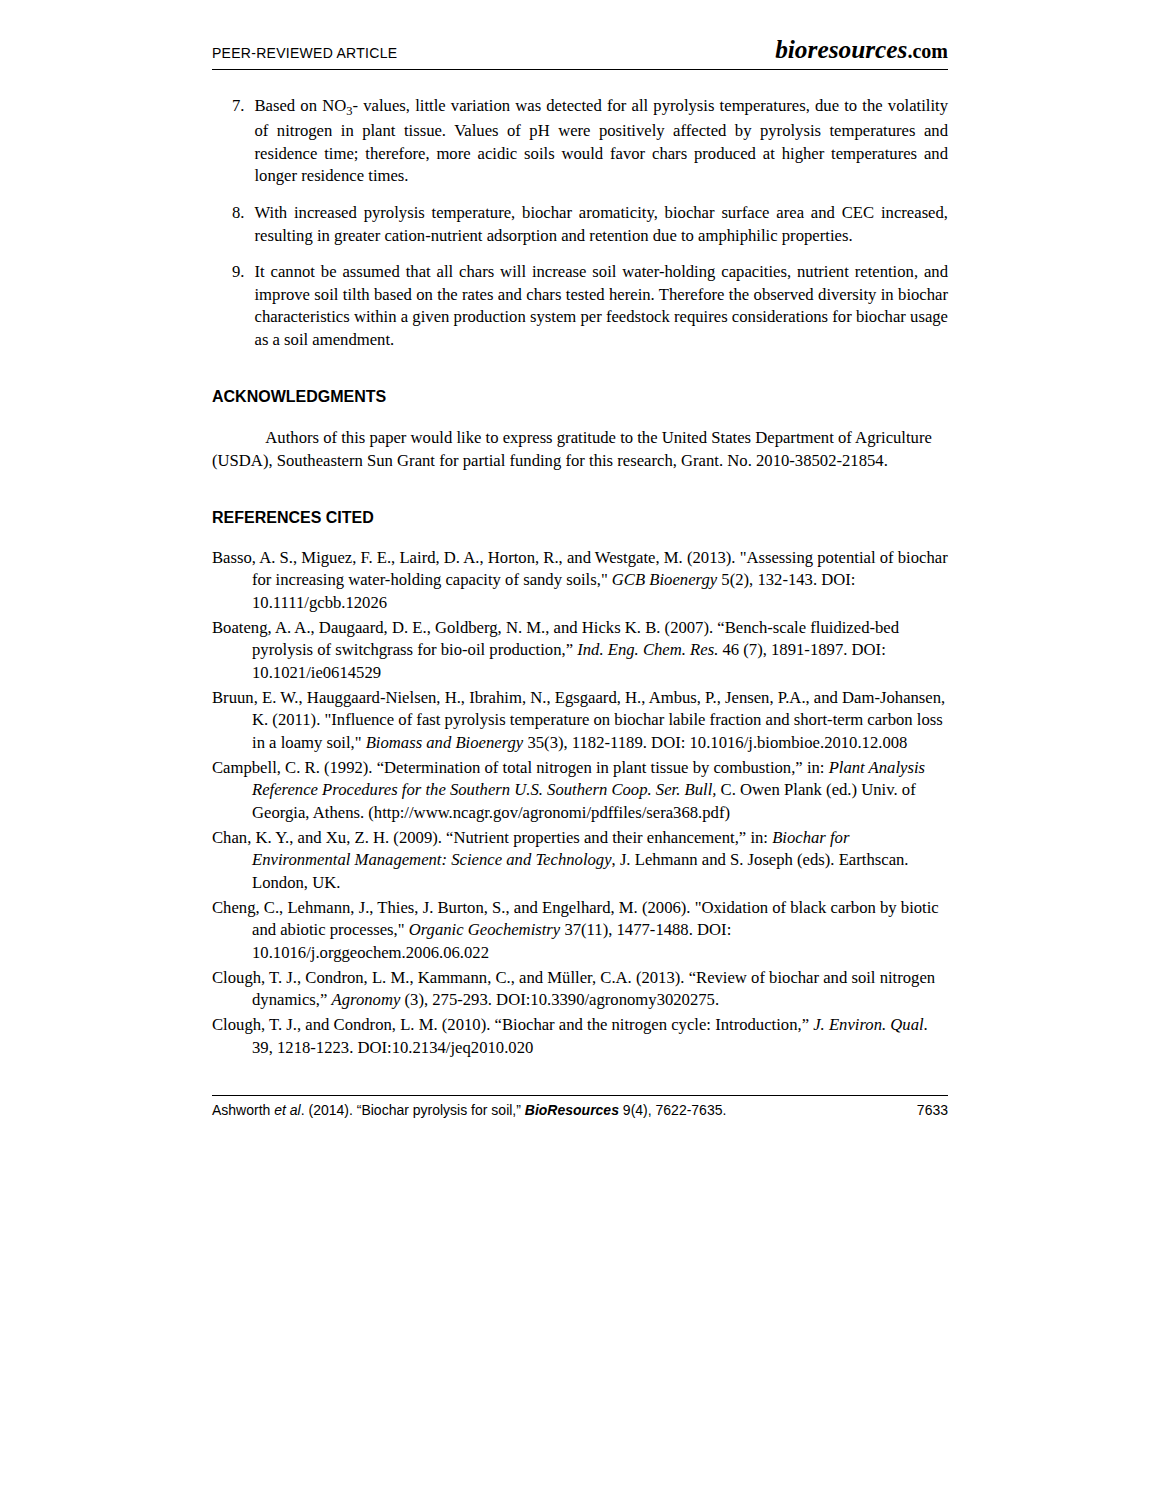PEER-REVIEWED ARTICLE
bioresources.com
Based on NO3- values, little variation was detected for all pyrolysis temperatures, due to the volatility of nitrogen in plant tissue. Values of pH were positively affected by pyrolysis temperatures and residence time; therefore, more acidic soils would favor chars produced at higher temperatures and longer residence times.
With increased pyrolysis temperature, biochar aromaticity, biochar surface area and CEC increased, resulting in greater cation-nutrient adsorption and retention due to amphiphilic properties.
It cannot be assumed that all chars will increase soil water-holding capacities, nutrient retention, and improve soil tilth based on the rates and chars tested herein. Therefore the observed diversity in biochar characteristics within a given production system per feedstock requires considerations for biochar usage as a soil amendment.
ACKNOWLEDGMENTS
Authors of this paper would like to express gratitude to the United States Department of Agriculture (USDA), Southeastern Sun Grant for partial funding for this research, Grant. No. 2010-38502-21854.
REFERENCES CITED
Basso, A. S., Miguez, F. E., Laird, D. A., Horton, R., and Westgate, M. (2013). "Assessing potential of biochar for increasing water-holding capacity of sandy soils," GCB Bioenergy 5(2), 132-143. DOI: 10.1111/gcbb.12026
Boateng, A. A., Daugaard, D. E., Goldberg, N. M., and Hicks K. B. (2007). “Bench-scale fluidized-bed pyrolysis of switchgrass for bio-oil production,” Ind. Eng. Chem. Res. 46 (7), 1891-1897. DOI: 10.1021/ie0614529
Bruun, E. W., Hauggaard-Nielsen, H., Ibrahim, N., Egsgaard, H., Ambus, P., Jensen, P.A., and Dam-Johansen, K. (2011). "Influence of fast pyrolysis temperature on biochar labile fraction and short-term carbon loss in a loamy soil," Biomass and Bioenergy 35(3), 1182-1189. DOI: 10.1016/j.biombioe.2010.12.008
Campbell, C. R. (1992). “Determination of total nitrogen in plant tissue by combustion,” in: Plant Analysis Reference Procedures for the Southern U.S. Southern Coop. Ser. Bull, C. Owen Plank (ed.) Univ. of Georgia, Athens. (http://www.ncagr.gov/agronomi/pdffiles/sera368.pdf)
Chan, K. Y., and Xu, Z. H. (2009). “Nutrient properties and their enhancement,” in: Biochar for Environmental Management: Science and Technology, J. Lehmann and S. Joseph (eds). Earthscan. London, UK.
Cheng, C., Lehmann, J., Thies, J. Burton, S., and Engelhard, M. (2006). "Oxidation of black carbon by biotic and abiotic processes," Organic Geochemistry 37(11), 1477-1488. DOI: 10.1016/j.orggeochem.2006.06.022
Clough, T. J., Condron, L. M., Kammann, C., and Müller, C.A. (2013). “Review of biochar and soil nitrogen dynamics,” Agronomy (3), 275-293. DOI:10.3390/agronomy3020275.
Clough, T. J., and Condron, L. M. (2010). “Biochar and the nitrogen cycle: Introduction,” J. Environ. Qual. 39, 1218-1223. DOI:10.2134/jeq2010.020
Ashworth et al. (2014). “Biochar pyrolysis for soil,” BioResources 9(4), 7622-7635.
7633